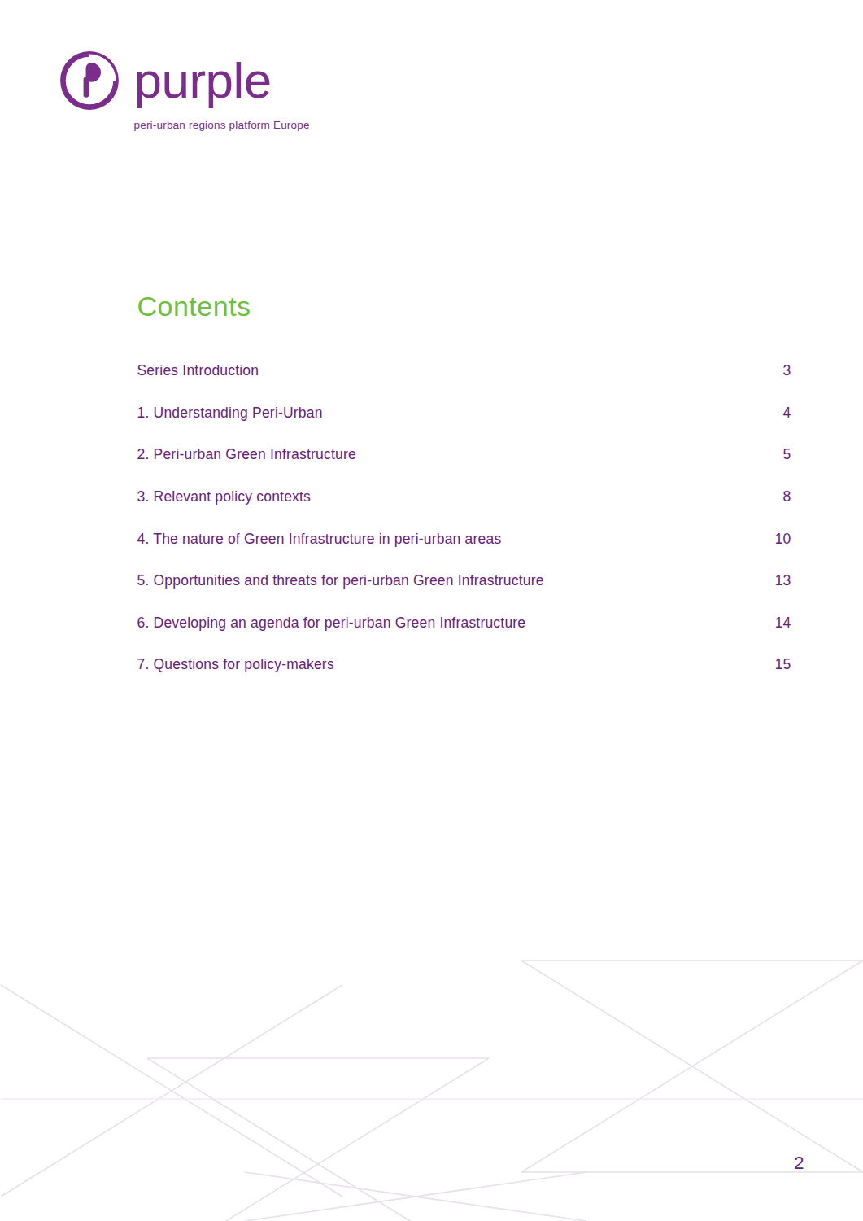purple
peri-urban regions platform Europe
Contents
Series Introduction 3
1. Understanding Peri-Urban 4
2. Peri-urban Green Infrastructure 5
3. Relevant policy contexts 8
4. The nature of Green Infrastructure in peri-urban areas 10
5. Opportunities and threats for peri-urban Green Infrastructure 13
6. Developing an agenda for peri-urban Green Infrastructure 14
7. Questions for policy-makers 15
2